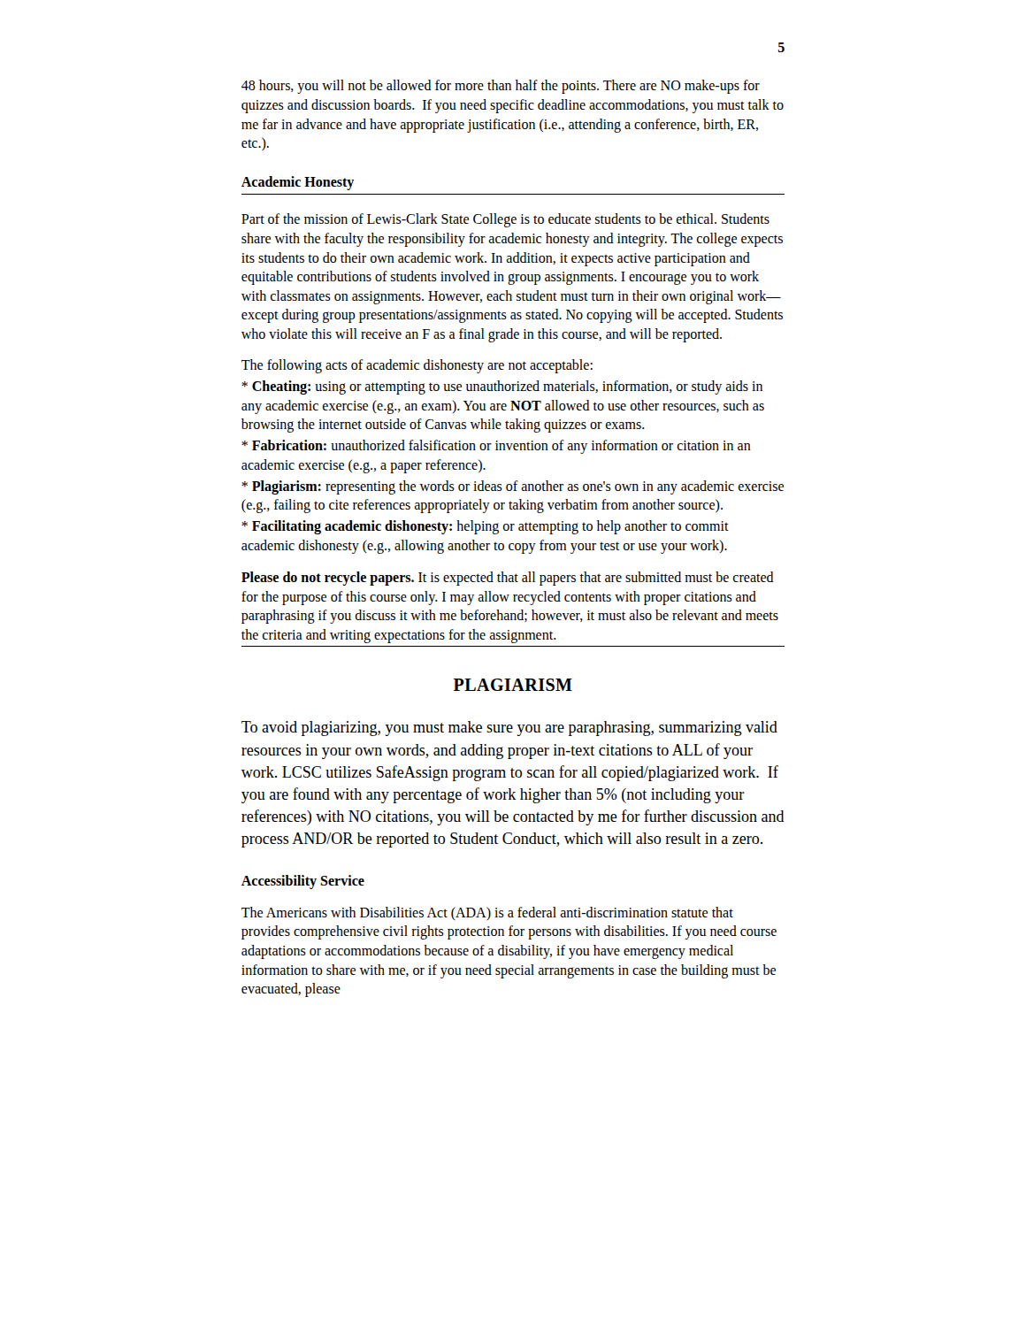5
48 hours, you will not be allowed for more than half the points. There are NO make-ups for quizzes and discussion boards. If you need specific deadline accommodations, you must talk to me far in advance and have appropriate justification (i.e., attending a conference, birth, ER, etc.).
Academic Honesty
Part of the mission of Lewis-Clark State College is to educate students to be ethical. Students share with the faculty the responsibility for academic honesty and integrity. The college expects its students to do their own academic work. In addition, it expects active participation and equitable contributions of students involved in group assignments. I encourage you to work with classmates on assignments. However, each student must turn in their own original work—except during group presentations/assignments as stated. No copying will be accepted. Students who violate this will receive an F as a final grade in this course, and will be reported.
The following acts of academic dishonesty are not acceptable:
* Cheating: using or attempting to use unauthorized materials, information, or study aids in any academic exercise (e.g., an exam). You are NOT allowed to use other resources, such as browsing the internet outside of Canvas while taking quizzes or exams.
* Fabrication: unauthorized falsification or invention of any information or citation in an academic exercise (e.g., a paper reference).
* Plagiarism: representing the words or ideas of another as one's own in any academic exercise (e.g., failing to cite references appropriately or taking verbatim from another source).
* Facilitating academic dishonesty: helping or attempting to help another to commit academic dishonesty (e.g., allowing another to copy from your test or use your work).
Please do not recycle papers. It is expected that all papers that are submitted must be created for the purpose of this course only. I may allow recycled contents with proper citations and paraphrasing if you discuss it with me beforehand; however, it must also be relevant and meets the criteria and writing expectations for the assignment.
PLAGIARISM
To avoid plagiarizing, you must make sure you are paraphrasing, summarizing valid resources in your own words, and adding proper in-text citations to ALL of your work. LCSC utilizes SafeAssign program to scan for all copied/plagiarized work. If you are found with any percentage of work higher than 5% (not including your references) with NO citations, you will be contacted by me for further discussion and process AND/OR be reported to Student Conduct, which will also result in a zero.
Accessibility Service
The Americans with Disabilities Act (ADA) is a federal anti-discrimination statute that provides comprehensive civil rights protection for persons with disabilities. If you need course adaptations or accommodations because of a disability, if you have emergency medical information to share with me, or if you need special arrangements in case the building must be evacuated, please